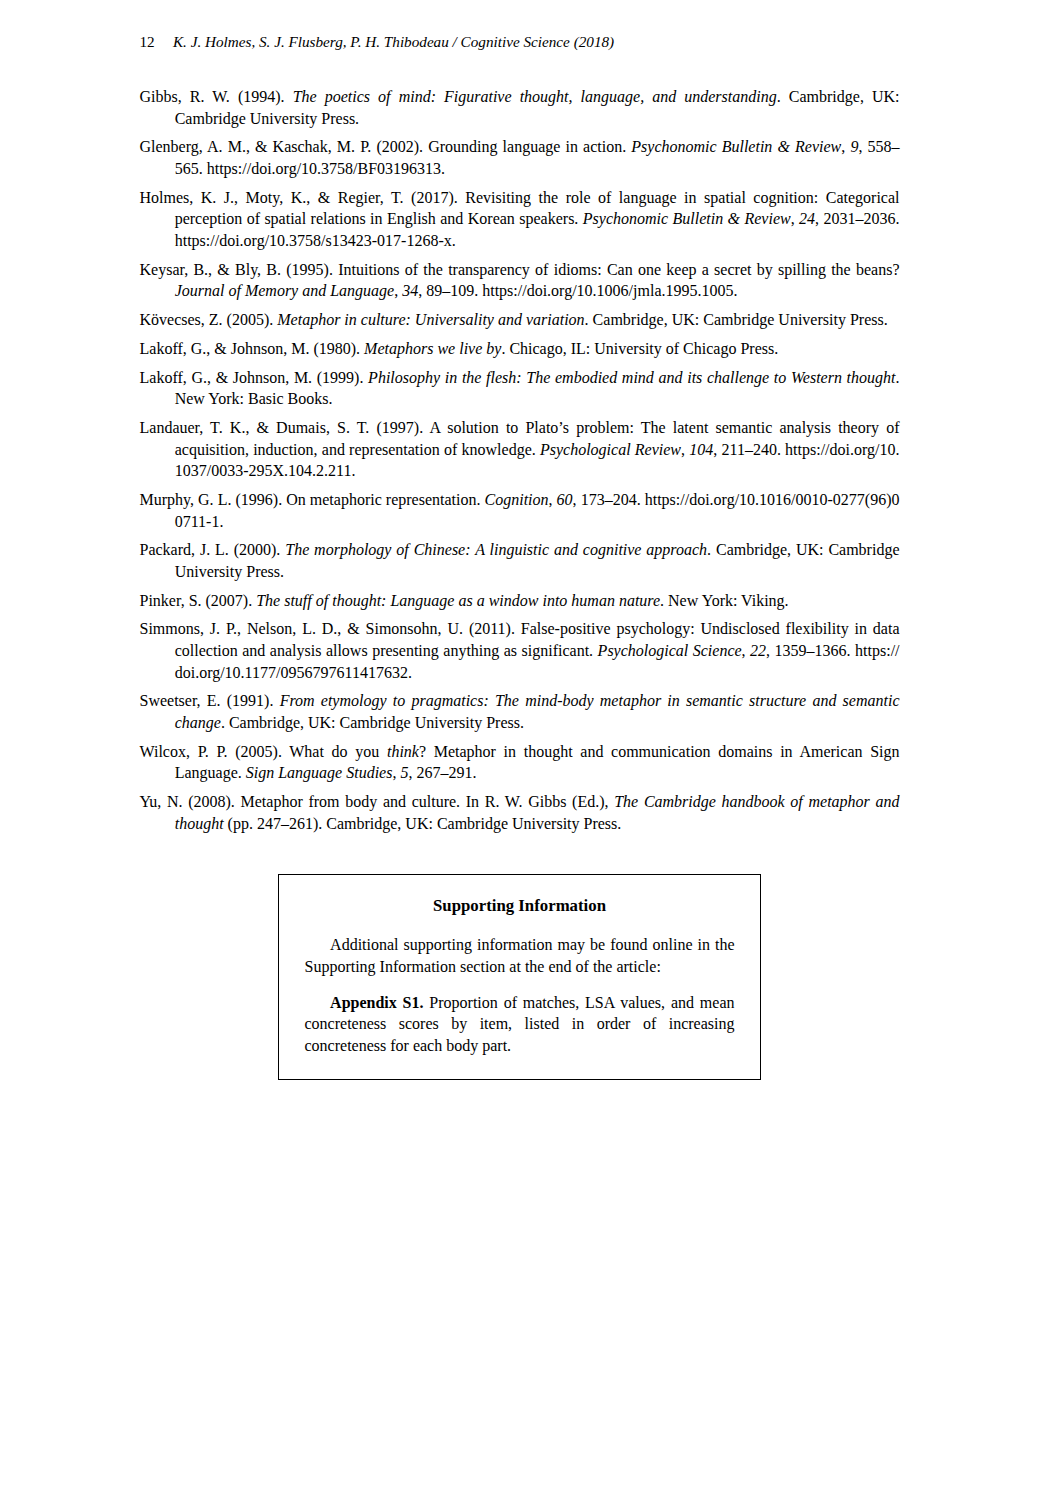12 K. J. Holmes, S. J. Flusberg, P. H. Thibodeau / Cognitive Science (2018)
Gibbs, R. W. (1994). The poetics of mind: Figurative thought, language, and understanding. Cambridge, UK: Cambridge University Press.
Glenberg, A. M., & Kaschak, M. P. (2002). Grounding language in action. Psychonomic Bulletin & Review, 9, 558–565. https://doi.org/10.3758/BF03196313.
Holmes, K. J., Moty, K., & Regier, T. (2017). Revisiting the role of language in spatial cognition: Categorical perception of spatial relations in English and Korean speakers. Psychonomic Bulletin & Review, 24, 2031–2036. https://doi.org/10.3758/s13423-017-1268-x.
Keysar, B., & Bly, B. (1995). Intuitions of the transparency of idioms: Can one keep a secret by spilling the beans? Journal of Memory and Language, 34, 89–109. https://doi.org/10.1006/jmla.1995.1005.
Kövecses, Z. (2005). Metaphor in culture: Universality and variation. Cambridge, UK: Cambridge University Press.
Lakoff, G., & Johnson, M. (1980). Metaphors we live by. Chicago, IL: University of Chicago Press.
Lakoff, G., & Johnson, M. (1999). Philosophy in the flesh: The embodied mind and its challenge to Western thought. New York: Basic Books.
Landauer, T. K., & Dumais, S. T. (1997). A solution to Plato’s problem: The latent semantic analysis theory of acquisition, induction, and representation of knowledge. Psychological Review, 104, 211–240. https://doi.org/10.1037/0033-295X.104.2.211.
Murphy, G. L. (1996). On metaphoric representation. Cognition, 60, 173–204. https://doi.org/10.1016/0010-0277(96)00711-1.
Packard, J. L. (2000). The morphology of Chinese: A linguistic and cognitive approach. Cambridge, UK: Cambridge University Press.
Pinker, S. (2007). The stuff of thought: Language as a window into human nature. New York: Viking.
Simmons, J. P., Nelson, L. D., & Simonsohn, U. (2011). False-positive psychology: Undisclosed flexibility in data collection and analysis allows presenting anything as significant. Psychological Science, 22, 1359–1366. https://doi.org/10.1177/0956797611417632.
Sweetser, E. (1991). From etymology to pragmatics: The mind-body metaphor in semantic structure and semantic change. Cambridge, UK: Cambridge University Press.
Wilcox, P. P. (2005). What do you think? Metaphor in thought and communication domains in American Sign Language. Sign Language Studies, 5, 267–291.
Yu, N. (2008). Metaphor from body and culture. In R. W. Gibbs (Ed.), The Cambridge handbook of metaphor and thought (pp. 247–261). Cambridge, UK: Cambridge University Press.
Supporting Information
Additional supporting information may be found online in the Supporting Information section at the end of the article:
Appendix S1. Proportion of matches, LSA values, and mean concreteness scores by item, listed in order of increasing concreteness for each body part.